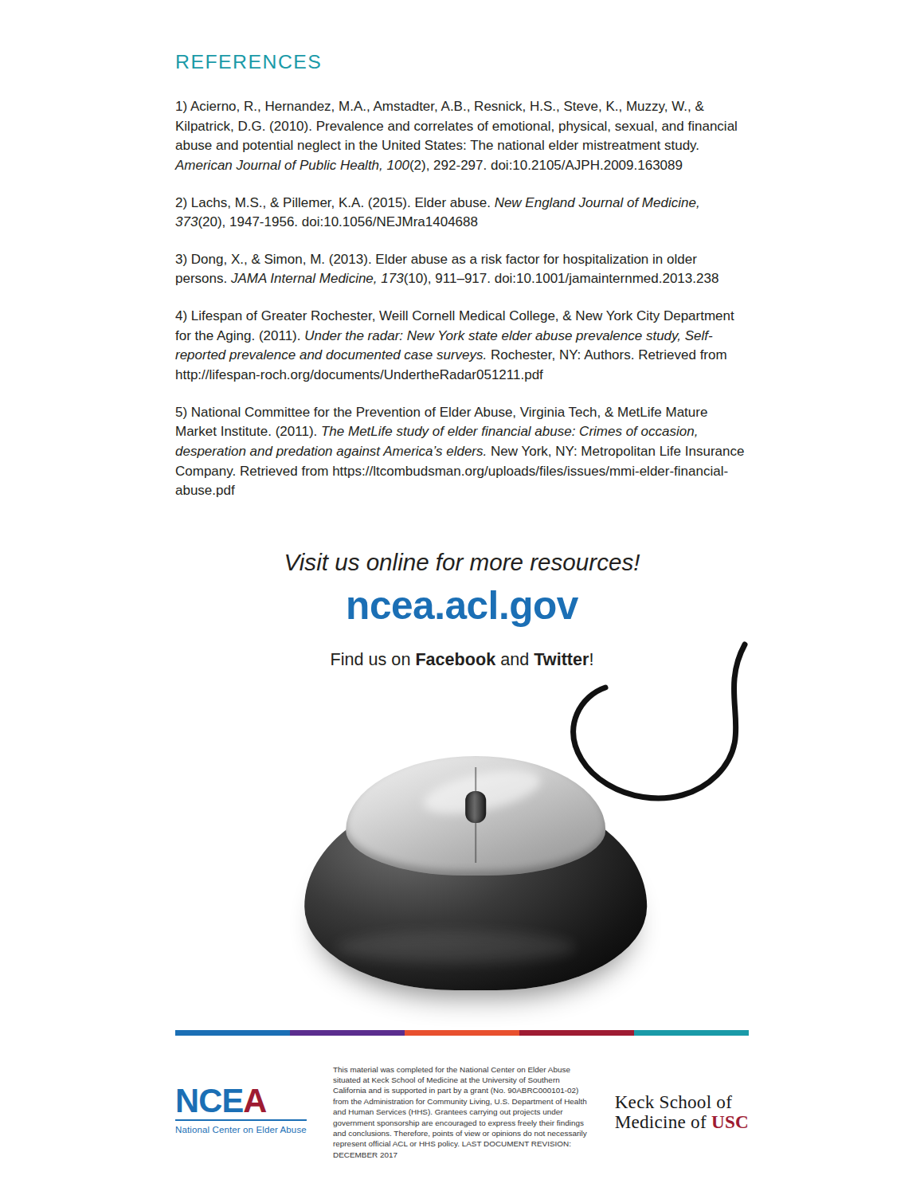References
1) Acierno, R., Hernandez, M.A., Amstadter, A.B., Resnick, H.S., Steve, K., Muzzy, W., & Kilpatrick, D.G. (2010). Prevalence and correlates of emotional, physical, sexual, and financial abuse and potential neglect in the United States: The national elder mistreatment study. American Journal of Public Health, 100(2), 292-297. doi:10.2105/AJPH.2009.163089
2) Lachs, M.S., & Pillemer, K.A. (2015). Elder abuse. New England Journal of Medicine, 373(20), 1947-1956. doi:10.1056/NEJMra1404688
3) Dong, X., & Simon, M. (2013). Elder abuse as a risk factor for hospitalization in older persons. JAMA Internal Medicine, 173(10), 911–917. doi:10.1001/jamainternmed.2013.238
4) Lifespan of Greater Rochester, Weill Cornell Medical College, & New York City Department for the Aging. (2011). Under the radar: New York state elder abuse prevalence study, Self-reported prevalence and documented case surveys. Rochester, NY: Authors. Retrieved from http://lifespan-roch.org/documents/UndertheRadar051211.pdf
5) National Committee for the Prevention of Elder Abuse, Virginia Tech, & MetLife Mature Market Institute. (2011). The MetLife study of elder financial abuse: Crimes of occasion, desperation and predation against America’s elders. New York, NY: Metropolitan Life Insurance Company. Retrieved from https://ltcombudsman.org/uploads/files/issues/mmi-elder-financial-abuse.pdf
Visit us online for more resources!
ncea.acl.gov
Find us on Facebook and Twitter!
NCEA
National Center on Elder Abuse
This material was completed for the National Center on Elder Abuse situated at Keck School of Medicine at the University of Southern California and is supported in part by a grant (No. 90ABRC000101-02) from the Administration for Community Living, U.S. Department of Health and Human Services (HHS). Grantees carrying out projects under government sponsorship are encouraged to express freely their findings and conclusions. Therefore, points of view or opinions do not necessarily represent official ACL or HHS policy. LAST DOCUMENT REVISION: DECEMBER 2017
Keck School of
Medicine of USC